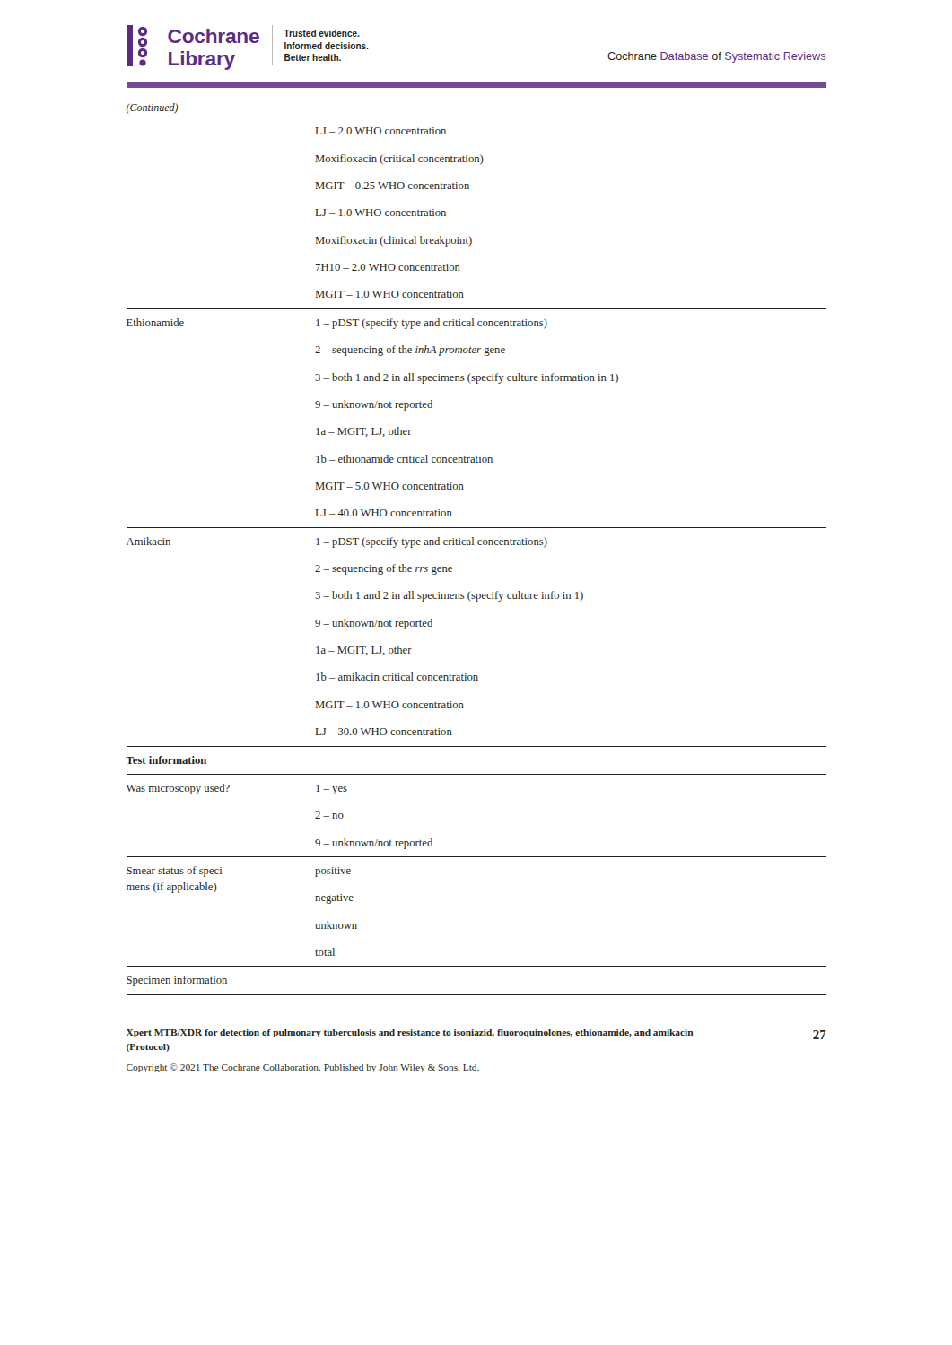Cochrane
Library
Trusted evidence.
Informed decisions.
Better health.
Cochrane Database of Systematic Reviews
(Continued)
| | LJ – 2.0 WHO concentration Moxifloxacin (critical concentration) MGIT – 0.25 WHO concentration LJ – 1.0 WHO concentration Moxifloxacin (clinical breakpoint) 7H10 – 2.0 WHO concentration MGIT – 1.0 WHO concentration |
| Ethionamide | 1 – pDST (specify type and critical concentrations) 2 – sequencing of the inhA promoter gene 3 – both 1 and 2 in all specimens (specify culture information in 1) 9 – unknown/not reported 1a – MGIT, LJ, other 1b – ethionamide critical concentration MGIT – 5.0 WHO concentration LJ – 40.0 WHO concentration |
| Amikacin | 1 – pDST (specify type and critical concentrations) 2 – sequencing of the rrs gene 3 – both 1 and 2 in all specimens (specify culture info in 1) 9 – unknown/not reported 1a – MGIT, LJ, other 1b – amikacin critical concentration MGIT – 1.0 WHO concentration LJ – 30.0 WHO concentration |
| Test information | |
| Was microscopy used? | 1 – yes 2 – no 9 – unknown/not reported |
| Smear status of speci- mens (if applicable) | positive negative unknown total |
| Specimen information | |
Xpert MTB/XDR for detection of pulmonary tuberculosis and resistance to isoniazid, fluoroquinolones, ethionamide, and amikacin
(Protocol)
27
Copyright © 2021 The Cochrane Collaboration. Published by John Wiley & Sons, Ltd.